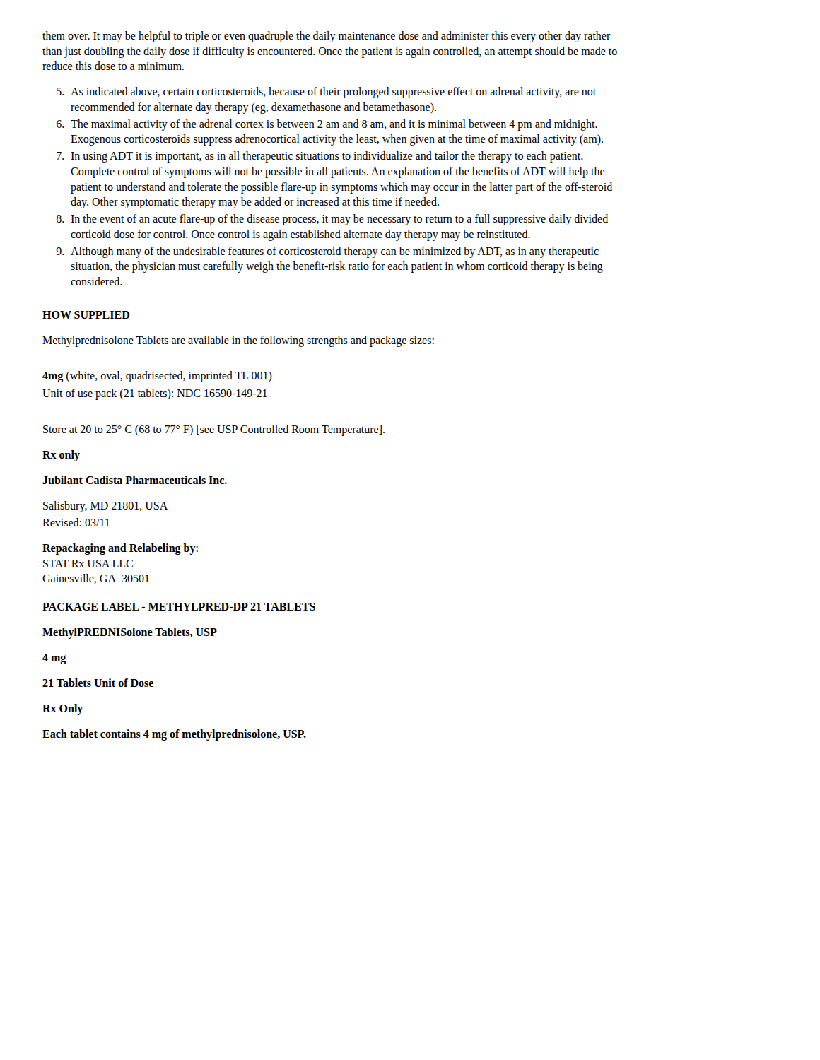them over. It may be helpful to triple or even quadruple the daily maintenance dose and administer this every other day rather than just doubling the daily dose if difficulty is encountered. Once the patient is again controlled, an attempt should be made to reduce this dose to a minimum.
As indicated above, certain corticosteroids, because of their prolonged suppressive effect on adrenal activity, are not recommended for alternate day therapy (eg, dexamethasone and betamethasone).
The maximal activity of the adrenal cortex is between 2 am and 8 am, and it is minimal between 4 pm and midnight. Exogenous corticosteroids suppress adrenocortical activity the least, when given at the time of maximal activity (am).
In using ADT it is important, as in all therapeutic situations to individualize and tailor the therapy to each patient. Complete control of symptoms will not be possible in all patients. An explanation of the benefits of ADT will help the patient to understand and tolerate the possible flare-up in symptoms which may occur in the latter part of the off-steroid day. Other symptomatic therapy may be added or increased at this time if needed.
In the event of an acute flare-up of the disease process, it may be necessary to return to a full suppressive daily divided corticoid dose for control. Once control is again established alternate day therapy may be reinstituted.
Although many of the undesirable features of corticosteroid therapy can be minimized by ADT, as in any therapeutic situation, the physician must carefully weigh the benefit-risk ratio for each patient in whom corticoid therapy is being considered.
HOW SUPPLIED
Methylprednisolone Tablets are available in the following strengths and package sizes:
4mg (white, oval, quadrisected, imprinted TL 001)
Unit of use pack (21 tablets): NDC 16590-149-21
Store at 20 to 25° C (68 to 77° F) [see USP Controlled Room Temperature].
Rx only
Jubilant Cadista Pharmaceuticals Inc.
Salisbury, MD 21801, USA
Revised: 03/11
Repackaging and Relabeling by:
STAT Rx USA LLC
Gainesville, GA 30501
PACKAGE LABEL - METHYLPRED-DP 21 TABLETS
MethylPREDNISolone Tablets, USP
4 mg
21 Tablets Unit of Dose
Rx Only
Each tablet contains 4 mg of methylprednisolone, USP.